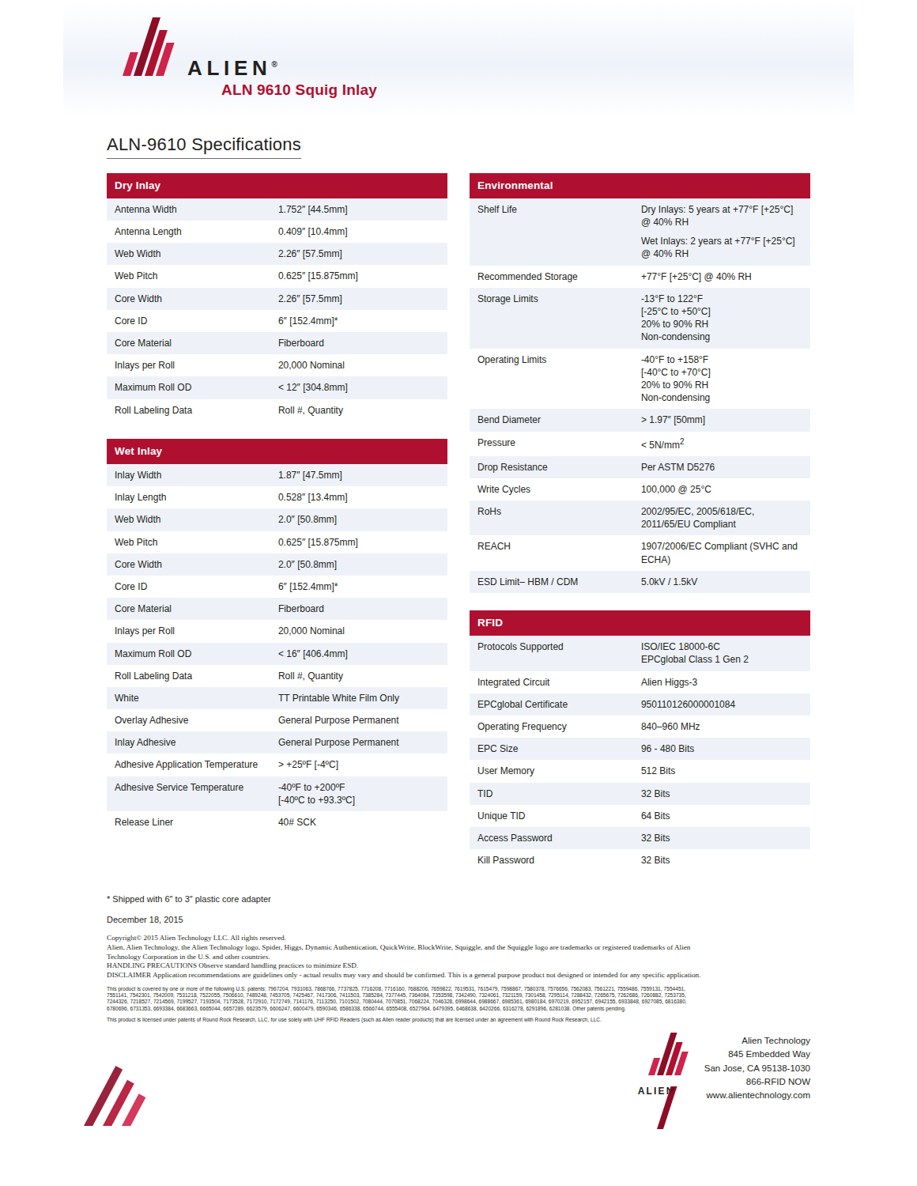ALIEN®
ALN 9610 Squig Inlay
ALN-9610 Specifications
Dry Inlay
| Antenna Width | 1.752″ [44.5mm] |
| Antenna Length | 0.409″ [10.4mm] |
| Web Width | 2.26″ [57.5mm] |
| Web Pitch | 0.625″ [15.875mm] |
| Core Width | 2.26″ [57.5mm] |
| Core ID | 6″ [152.4mm]* |
| Core Material | Fiberboard |
| Inlays per Roll | 20,000 Nominal |
| Maximum Roll OD | < 12″ [304.8mm] |
| Roll Labeling Data | Roll #, Quantity |
Wet Inlay
| Inlay Width | 1.87″ [47.5mm] |
| Inlay Length | 0.528″ [13.4mm] |
| Web Width | 2.0″ [50.8mm] |
| Web Pitch | 0.625″ [15.875mm] |
| Core Width | 2.0″ [50.8mm] |
| Core ID | 6″ [152.4mm]* |
| Core Material | Fiberboard |
| Inlays per Roll | 20,000 Nominal |
| Maximum Roll OD | < 16″ [406.4mm] |
| Roll Labeling Data | Roll #, Quantity |
| White | TT Printable White Film Only |
| Overlay Adhesive | General Purpose Permanent |
| Inlay Adhesive | General Purpose Permanent |
| Adhesive Application Temperature | > +25ºF [-4ºC] |
| Adhesive Service Temperature | -40ºF to +200ºF [-40ºC to +93.3ºC] |
| Release Liner | 40# SCK |
Environmental
| Shelf Life | Dry Inlays: 5 years at +77°F [+25°C] @ 40% RH Wet Inlays: 2 years at +77°F [+25°C] @ 40% RH |
| Recommended Storage | +77°F [+25°C] @ 40% RH |
| Storage Limits | -13°F to 122°F [-25°C to +50°C] 20% to 90% RH Non-condensing |
| Operating Limits | -40°F to +158°F [-40°C to +70°C] 20% to 90% RH Non-condensing |
| Bend Diameter | > 1.97″ [50mm] |
| Pressure | < 5N/mm 2 |
| Drop Resistance | Per ASTM D5276 |
| Write Cycles | 100,000 @ 25°C |
| RoHs | 2002/95/EC, 2005/618/EC, 2011/65/EU Compliant |
| REACH | 1907/2006/EC Compliant (SVHC and ECHA) |
| ESD Limit– HBM / CDM | 5.0kV / 1.5kV |
RFID
| Protocols Supported | ISO/IEC 18000-6C EPCglobal Class 1 Gen 2 |
| Integrated Circuit | Alien Higgs-3 |
| EPCglobal Certificate | 950110126000001084 |
| Operating Frequency | 840–960 MHz |
| EPC Size | 96 - 480 Bits |
| User Memory | 512 Bits |
| TID | 32 Bits |
| Unique TID | 64 Bits |
| Access Password | 32 Bits |
| Kill Password | 32 Bits |
* Shipped with 6″ to 3″ plastic core adapter
December 18, 2015
Copyright© 2015 Alien Technology LLC. All rights reserved.
Alien, Alien Technology, the Alien Technology logo, Spider, Higgs, Dynamic Authentication, QuickWrite, BlockWrite, Squiggle, and the Squiggle logo are trademarks or registered trademarks of Alien Technology Corporation in the U.S. and other countries.
HANDLING PRECAUTIONS Observe standard handling practices to minimize ESD.
DISCLAIMER Application recommendations are guidelines only - actual results may vary and should be confirmed. This is a general purpose product not designed or intended for any specific application.
This product is covered by one or more of the following U.S. patents: 7967204, 7931063, 7868766, 7737825, 7716208, 7716160, 7688206, 7659822, 7619531, 7615479, 7598867, 7580378, 7576656, 7562083, 7561221, 7559486, 7559131, 7554451, 7551141, 7542301, 7542009, 7531218, 7522055, 7506610, 7489248, 7453705, 7425467, 7417306, 7411503, 7385284, 7377445, 7364084, 7353598, 7342490, 7324061, 7321159, 7301458, 7295114, 7288432, 7265675, 7262686, 7260882, 7253735, 7244326, 7218527, 7214569, 7199527, 7193504, 7173528, 7172910, 7172749, 7141176, 7113250, 7101502, 7080444, 7070851, 7068224, 7046328, 6998644, 6988667, 6985361, 6980184, 6970219, 6952157, 6942155, 6933848, 6927085, 6816380, 6780696, 6731353, 6693384, 6683663, 6665044, 6657289, 6623579, 6606247, 6600479, 6590346, 6586338, 6566744, 6555408, 6527964, 6479395, 6468638, 6420266, 6316278, 6291896, 6281038. Other patents pending.
This product is licensed under patents of Round Rock Research, LLC, for use solely with UHF RFID Readers (such as Alien reader products) that are licensed under an agreement with Round Rock Research, LLC.
ALIEN®
Alien Technology
845 Embedded Way
San Jose, CA 95138-1030
866-RFID NOW
www.alientechnology.com